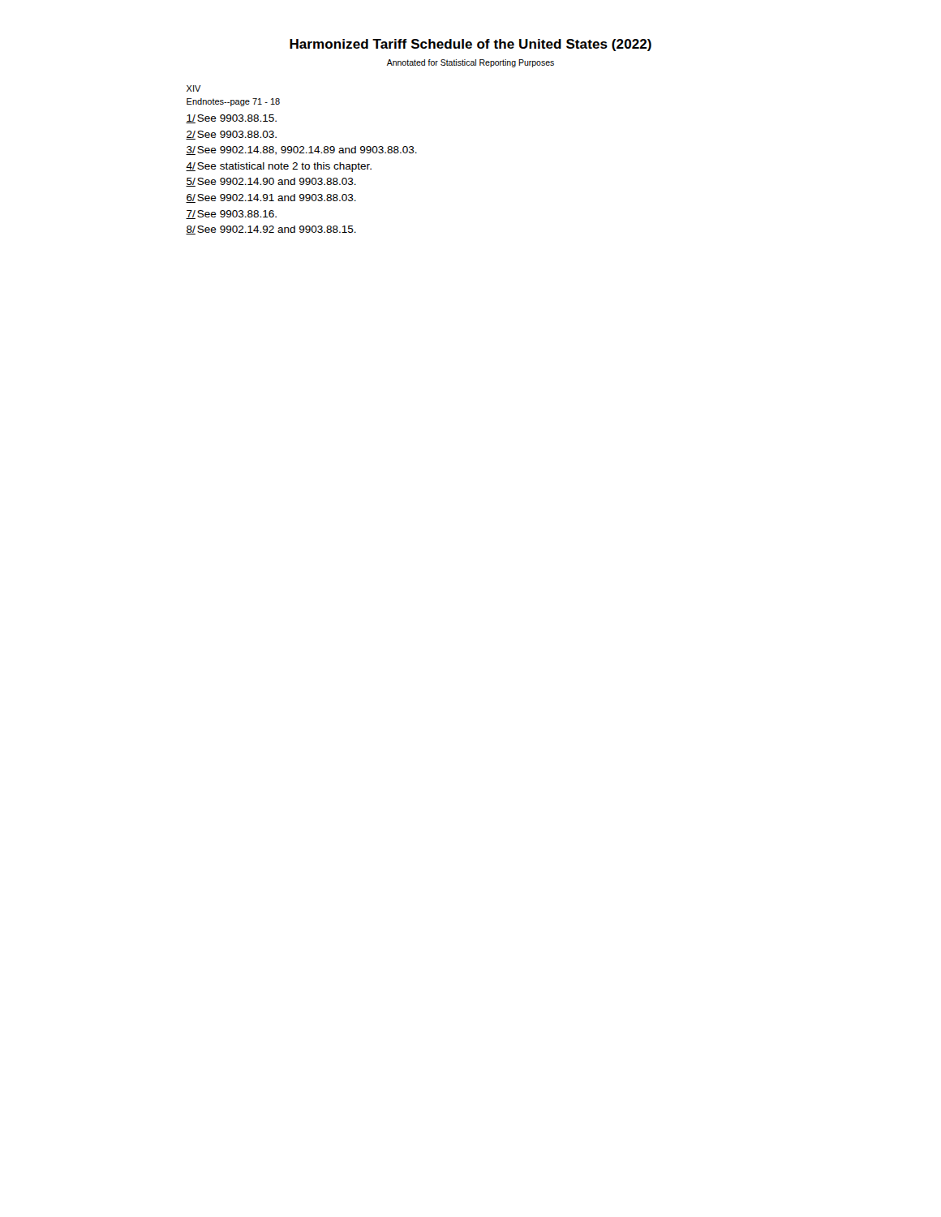Harmonized Tariff Schedule of the United States (2022)
Annotated for Statistical Reporting Purposes
XIV
Endnotes--page 71 - 18
1/See 9903.88.15.
2/See 9903.88.03.
3/See 9902.14.88, 9902.14.89 and 9903.88.03.
4/See statistical note 2 to this chapter.
5/See 9902.14.90 and 9903.88.03.
6/See 9902.14.91 and 9903.88.03.
7/See 9903.88.16.
8/See 9902.14.92 and 9903.88.15.